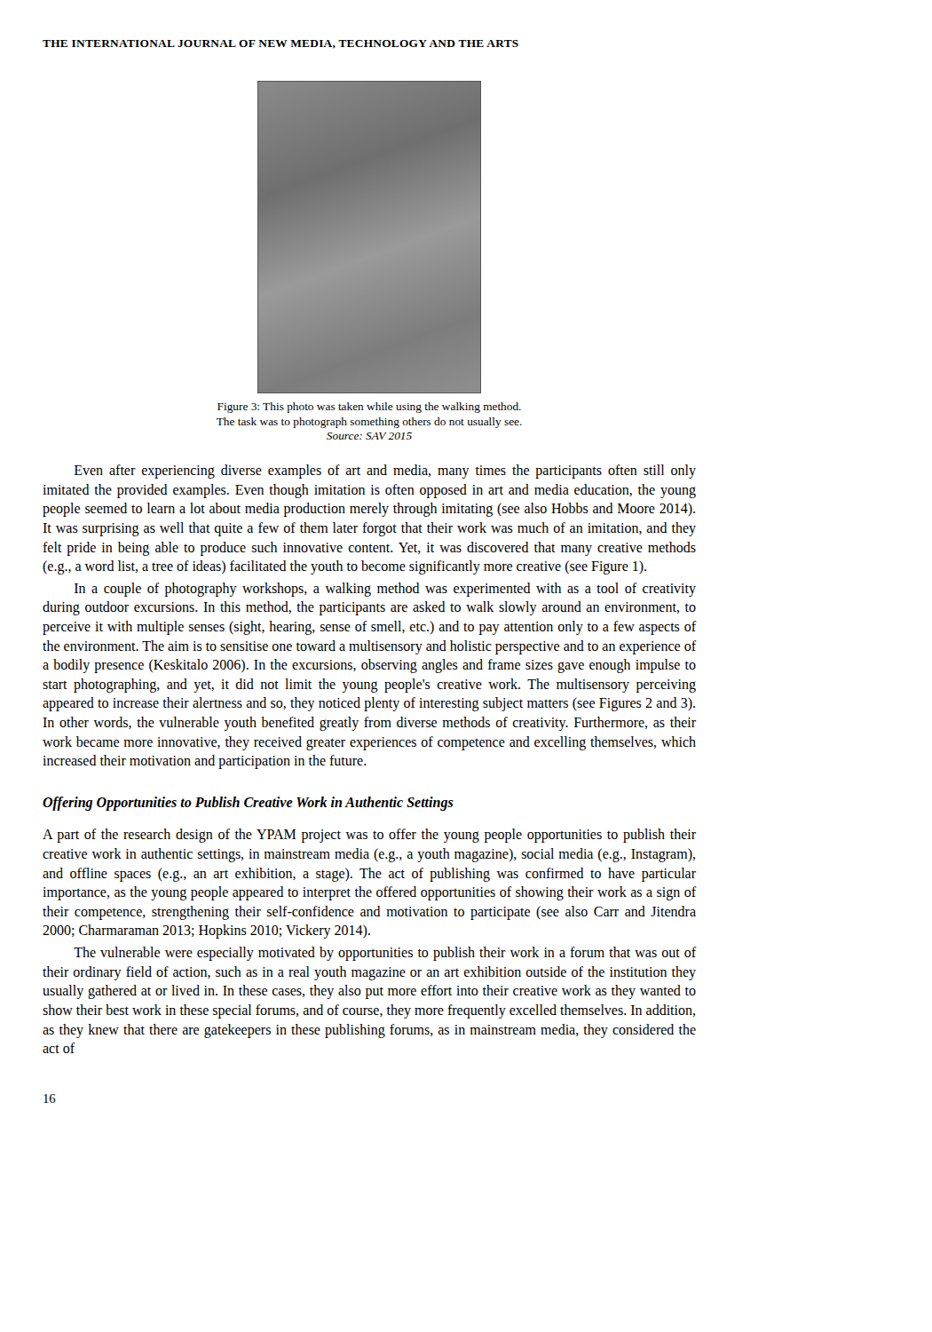THE INTERNATIONAL JOURNAL OF NEW MEDIA, TECHNOLOGY AND THE ARTS
Figure 3: This photo was taken while using the walking method.
The task was to photograph something others do not usually see.
Source: SAV 2015
Even after experiencing diverse examples of art and media, many times the participants often still only imitated the provided examples. Even though imitation is often opposed in art and media education, the young people seemed to learn a lot about media production merely through imitating (see also Hobbs and Moore 2014). It was surprising as well that quite a few of them later forgot that their work was much of an imitation, and they felt pride in being able to produce such innovative content. Yet, it was discovered that many creative methods (e.g., a word list, a tree of ideas) facilitated the youth to become significantly more creative (see Figure 1).
In a couple of photography workshops, a walking method was experimented with as a tool of creativity during outdoor excursions. In this method, the participants are asked to walk slowly around an environment, to perceive it with multiple senses (sight, hearing, sense of smell, etc.) and to pay attention only to a few aspects of the environment. The aim is to sensitise one toward a multisensory and holistic perspective and to an experience of a bodily presence (Keskitalo 2006). In the excursions, observing angles and frame sizes gave enough impulse to start photographing, and yet, it did not limit the young people's creative work. The multisensory perceiving appeared to increase their alertness and so, they noticed plenty of interesting subject matters (see Figures 2 and 3). In other words, the vulnerable youth benefited greatly from diverse methods of creativity. Furthermore, as their work became more innovative, they received greater experiences of competence and excelling themselves, which increased their motivation and participation in the future.
Offering Opportunities to Publish Creative Work in Authentic Settings
A part of the research design of the YPAM project was to offer the young people opportunities to publish their creative work in authentic settings, in mainstream media (e.g., a youth magazine), social media (e.g., Instagram), and offline spaces (e.g., an art exhibition, a stage). The act of publishing was confirmed to have particular importance, as the young people appeared to interpret the offered opportunities of showing their work as a sign of their competence, strengthening their self-confidence and motivation to participate (see also Carr and Jitendra 2000; Charmaraman 2013; Hopkins 2010; Vickery 2014).
The vulnerable were especially motivated by opportunities to publish their work in a forum that was out of their ordinary field of action, such as in a real youth magazine or an art exhibition outside of the institution they usually gathered at or lived in. In these cases, they also put more effort into their creative work as they wanted to show their best work in these special forums, and of course, they more frequently excelled themselves. In addition, as they knew that there are gatekeepers in these publishing forums, as in mainstream media, they considered the act of
16